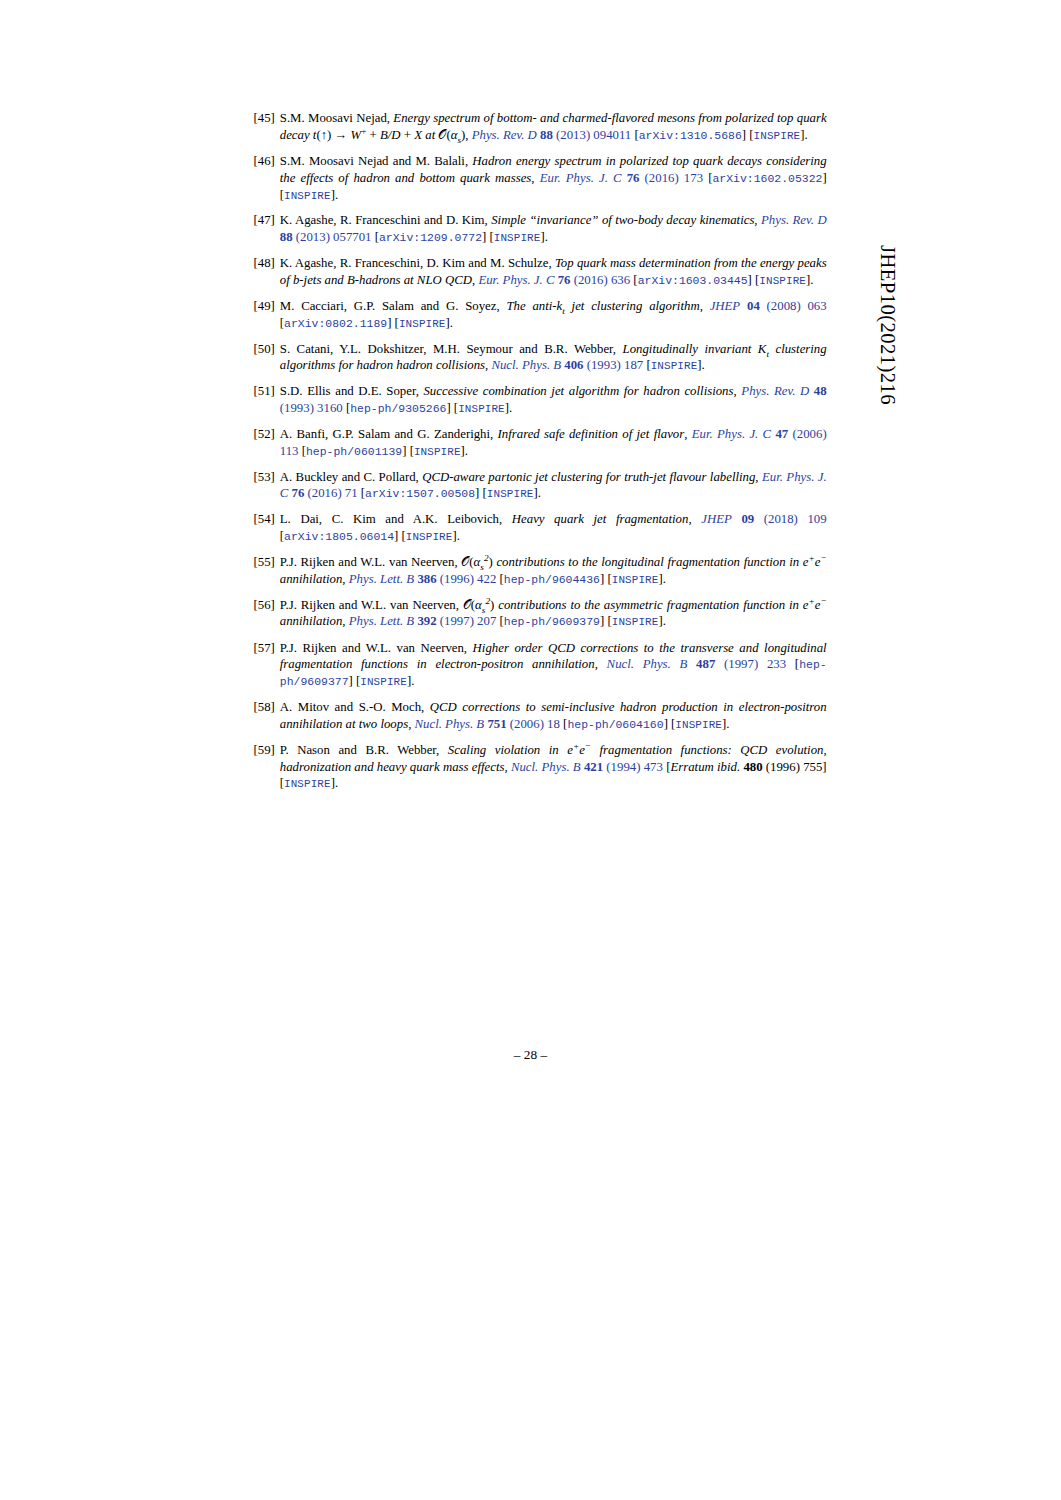JHEP10(2021)216
[45] S.M. Moosavi Nejad, Energy spectrum of bottom- and charmed-flavored mesons from polarized top quark decay t(↑) → W+ + B/D + X at 𝒪(αs), Phys. Rev. D 88 (2013) 094011 [arXiv:1310.5686] [INSPIRE].
[46] S.M. Moosavi Nejad and M. Balali, Hadron energy spectrum in polarized top quark decays considering the effects of hadron and bottom quark masses, Eur. Phys. J. C 76 (2016) 173 [arXiv:1602.05322] [INSPIRE].
[47] K. Agashe, R. Franceschini and D. Kim, Simple “invariance” of two-body decay kinematics, Phys. Rev. D 88 (2013) 057701 [arXiv:1209.0772] [INSPIRE].
[48] K. Agashe, R. Franceschini, D. Kim and M. Schulze, Top quark mass determination from the energy peaks of b-jets and B-hadrons at NLO QCD, Eur. Phys. J. C 76 (2016) 636 [arXiv:1603.03445] [INSPIRE].
[49] M. Cacciari, G.P. Salam and G. Soyez, The anti-kt jet clustering algorithm, JHEP 04 (2008) 063 [arXiv:0802.1189] [INSPIRE].
[50] S. Catani, Y.L. Dokshitzer, M.H. Seymour and B.R. Webber, Longitudinally invariant Kt clustering algorithms for hadron hadron collisions, Nucl. Phys. B 406 (1993) 187 [INSPIRE].
[51] S.D. Ellis and D.E. Soper, Successive combination jet algorithm for hadron collisions, Phys. Rev. D 48 (1993) 3160 [hep-ph/9305266] [INSPIRE].
[52] A. Banfi, G.P. Salam and G. Zanderighi, Infrared safe definition of jet flavor, Eur. Phys. J. C 47 (2006) 113 [hep-ph/0601139] [INSPIRE].
[53] A. Buckley and C. Pollard, QCD-aware partonic jet clustering for truth-jet flavour labelling, Eur. Phys. J. C 76 (2016) 71 [arXiv:1507.00508] [INSPIRE].
[54] L. Dai, C. Kim and A.K. Leibovich, Heavy quark jet fragmentation, JHEP 09 (2018) 109 [arXiv:1805.06014] [INSPIRE].
[55] P.J. Rijken and W.L. van Neerven, 𝒪(αs2) contributions to the longitudinal fragmentation function in e+e− annihilation, Phys. Lett. B 386 (1996) 422 [hep-ph/9604436] [INSPIRE].
[56] P.J. Rijken and W.L. van Neerven, 𝒪(αs2) contributions to the asymmetric fragmentation function in e+e− annihilation, Phys. Lett. B 392 (1997) 207 [hep-ph/9609379] [INSPIRE].
[57] P.J. Rijken and W.L. van Neerven, Higher order QCD corrections to the transverse and longitudinal fragmentation functions in electron-positron annihilation, Nucl. Phys. B 487 (1997) 233 [hep-ph/9609377] [INSPIRE].
[58] A. Mitov and S.-O. Moch, QCD corrections to semi-inclusive hadron production in electron-positron annihilation at two loops, Nucl. Phys. B 751 (2006) 18 [hep-ph/0604160] [INSPIRE].
[59] P. Nason and B.R. Webber, Scaling violation in e+e− fragmentation functions: QCD evolution, hadronization and heavy quark mass effects, Nucl. Phys. B 421 (1994) 473 [Erratum ibid. 480 (1996) 755] [INSPIRE].
– 28 –